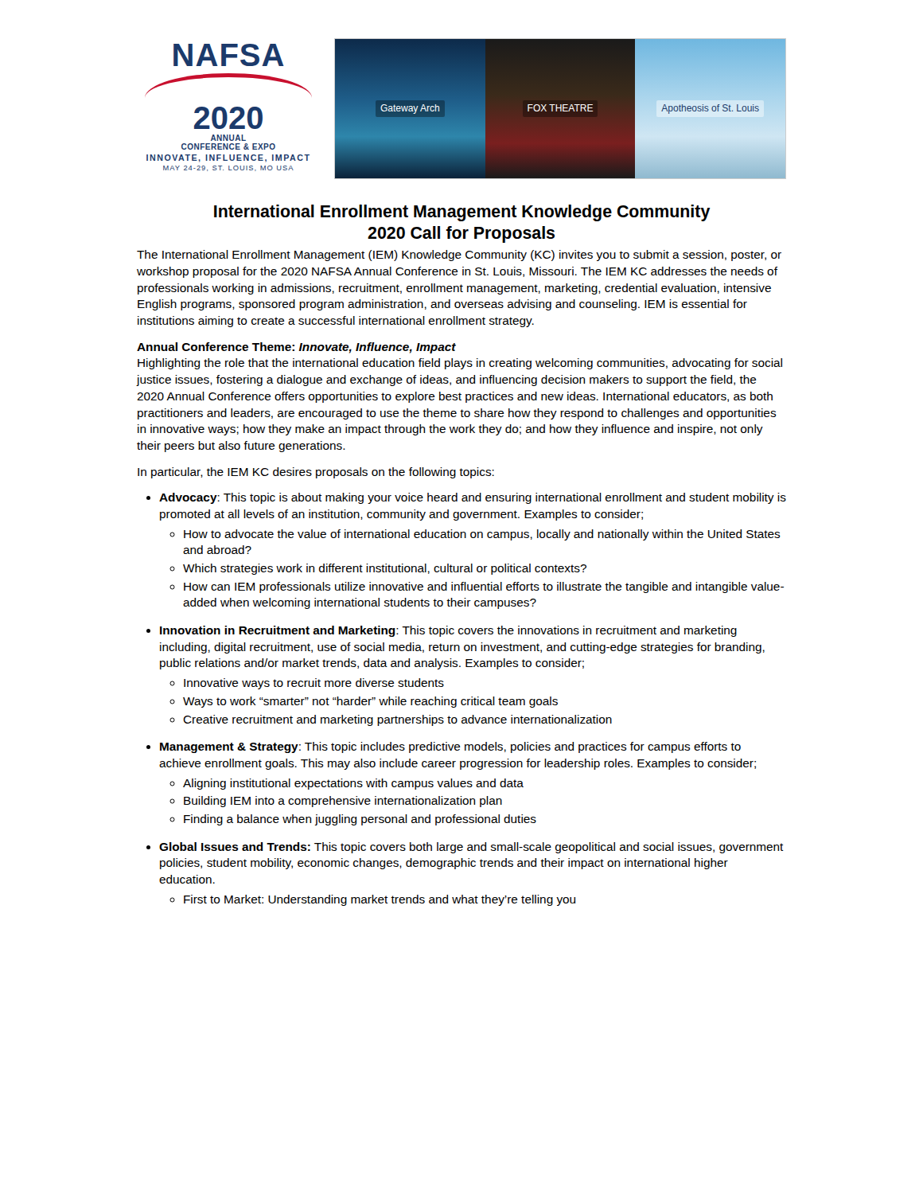NAFSA
2020
ANNUAL
CONFERENCE & EXPO
INNOVATE, INFLUENCE, IMPACT
MAY 24-29, ST. LOUIS, MO USA
Gateway Arch
FOX THEATRE
Apotheosis of St. Louis
International Enrollment Management Knowledge Community 2020 Call for Proposals
The International Enrollment Management (IEM) Knowledge Community (KC) invites you to submit a session, poster, or workshop proposal for the 2020 NAFSA Annual Conference in St. Louis, Missouri. The IEM KC addresses the needs of professionals working in admissions, recruitment, enrollment management, marketing, credential evaluation, intensive English programs, sponsored program administration, and overseas advising and counseling. IEM is essential for institutions aiming to create a successful international enrollment strategy.
Annual Conference Theme: Innovate, Influence, Impact
Highlighting the role that the international education field plays in creating welcoming communities, advocating for social justice issues, fostering a dialogue and exchange of ideas, and influencing decision makers to support the field, the 2020 Annual Conference offers opportunities to explore best practices and new ideas. International educators, as both practitioners and leaders, are encouraged to use the theme to share how they respond to challenges and opportunities in innovative ways; how they make an impact through the work they do; and how they influence and inspire, not only their peers but also future generations.
In particular, the IEM KC desires proposals on the following topics:
Advocacy: This topic is about making your voice heard and ensuring international enrollment and student mobility is promoted at all levels of an institution, community and government. Examples to consider;
How to advocate the value of international education on campus, locally and nationally within the United States and abroad?
Which strategies work in different institutional, cultural or political contexts?
How can IEM professionals utilize innovative and influential efforts to illustrate the tangible and intangible value-added when welcoming international students to their campuses?
Innovation in Recruitment and Marketing: This topic covers the innovations in recruitment and marketing including, digital recruitment, use of social media, return on investment, and cutting-edge strategies for branding, public relations and/or market trends, data and analysis. Examples to consider;
Innovative ways to recruit more diverse students
Ways to work “smarter” not “harder” while reaching critical team goals
Creative recruitment and marketing partnerships to advance internationalization
Management & Strategy: This topic includes predictive models, policies and practices for campus efforts to achieve enrollment goals. This may also include career progression for leadership roles. Examples to consider;
Aligning institutional expectations with campus values and data
Building IEM into a comprehensive internationalization plan
Finding a balance when juggling personal and professional duties
Global Issues and Trends: This topic covers both large and small-scale geopolitical and social issues, government policies, student mobility, economic changes, demographic trends and their impact on international higher education.
First to Market: Understanding market trends and what they’re telling you